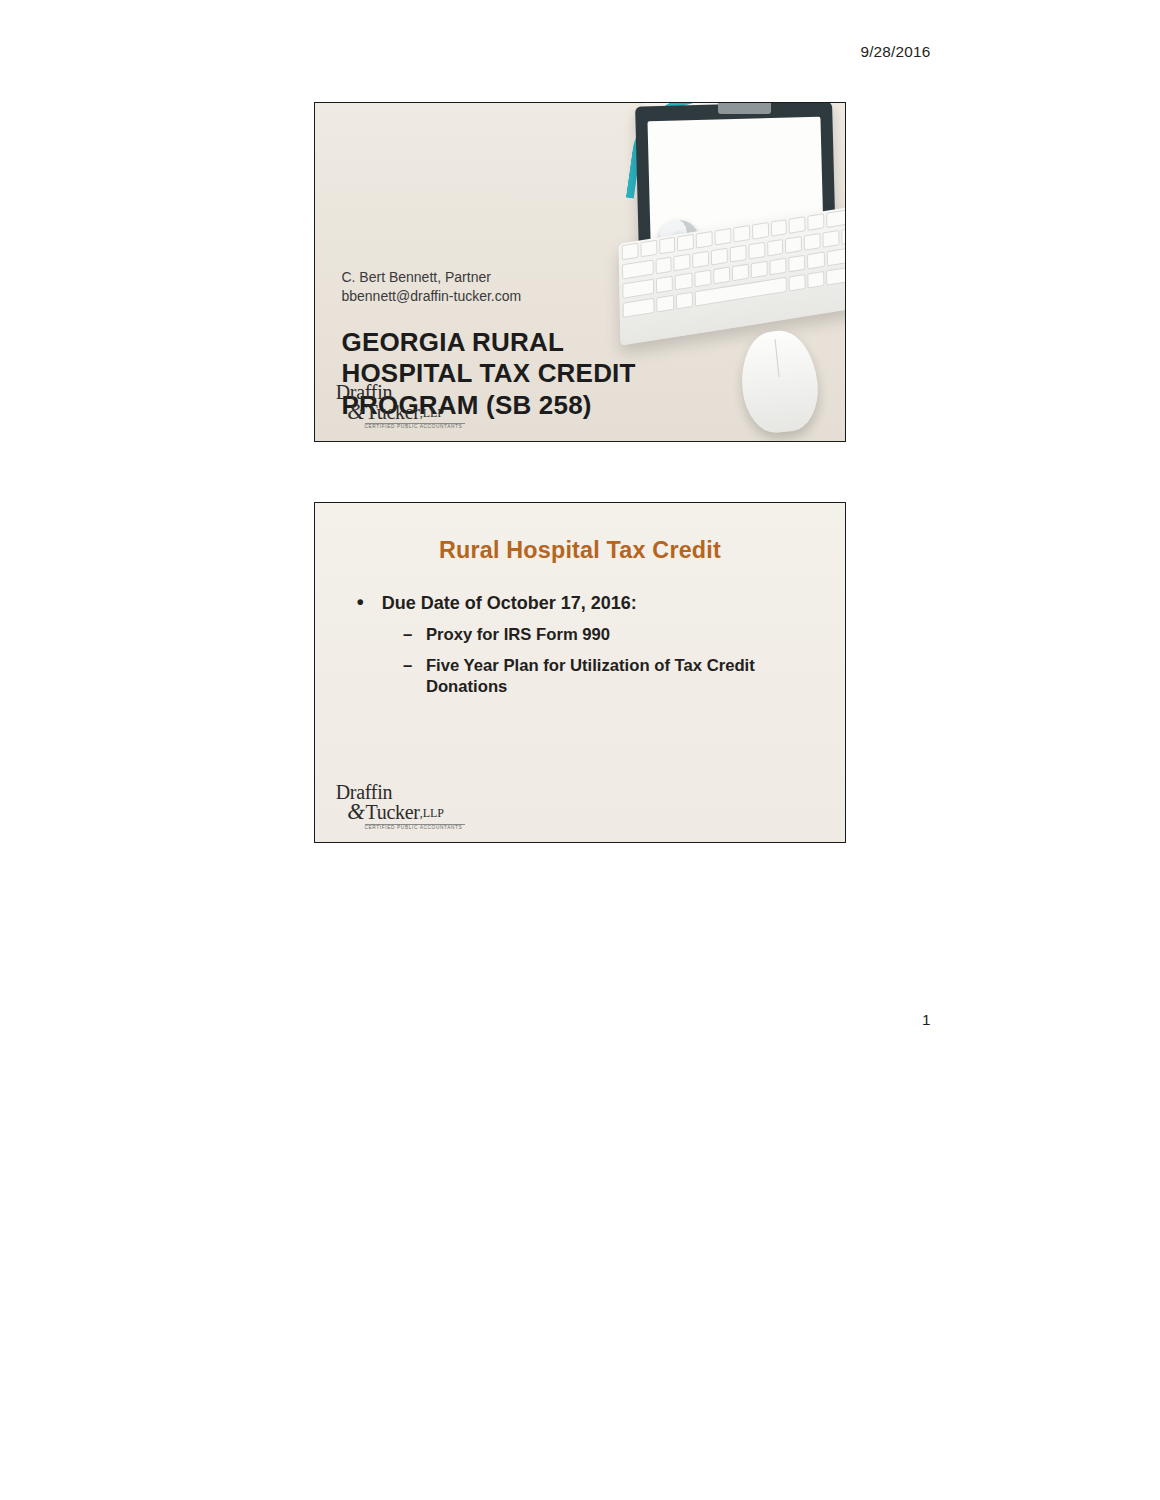9/28/2016
C. Bert Bennett, Partner bbennett@draffin-tucker.com
GEORGIA RURAL HOSPITAL TAX CREDIT PROGRAM (SB 258)
Draffin
&Tucker,LLP
Certified Public Accountants
Rural Hospital Tax Credit
Due Date of October 17, 2016:
Proxy for IRS Form 990
Five Year Plan for Utilization of Tax Credit Donations
Draffin
&Tucker,LLP
Certified Public Accountants
1